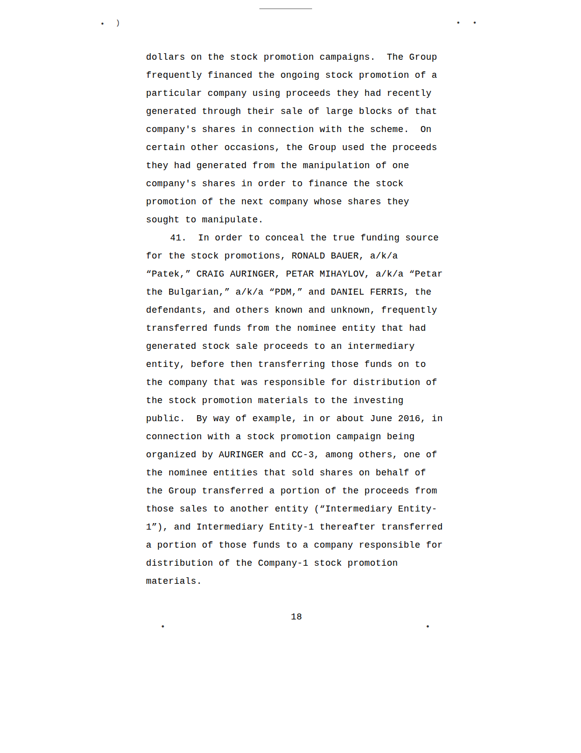•
)
•
•
dollars on the stock promotion campaigns. The Group frequently financed the ongoing stock promotion of a particular company using proceeds they had recently generated through their sale of large blocks of that company's shares in connection with the scheme. On certain other occasions, the Group used the proceeds they had generated from the manipulation of one company's shares in order to finance the stock promotion of the next company whose shares they sought to manipulate.
41. In order to conceal the true funding source for the stock promotions, RONALD BAUER, a/k/a “Patek,” CRAIG AURINGER, PETAR MIHAYLOV, a/k/a “Petar the Bulgarian,” a/k/a “PDM,” and DANIEL FERRIS, the defendants, and others known and unknown, frequently transferred funds from the nominee entity that had generated stock sale proceeds to an intermediary entity, before then transferring those funds on to the company that was responsible for distribution of the stock promotion materials to the investing public. By way of example, in or about June 2016, in connection with a stock promotion campaign being organized by AURINGER and CC-3, among others, one of the nominee entities that sold shares on behalf of the Group transferred a portion of the proceeds from those sales to another entity (“Intermediary Entity-1”), and Intermediary Entity-1 thereafter transferred a portion of those funds to a company responsible for distribution of the Company-1 stock promotion materials.
18
•
•